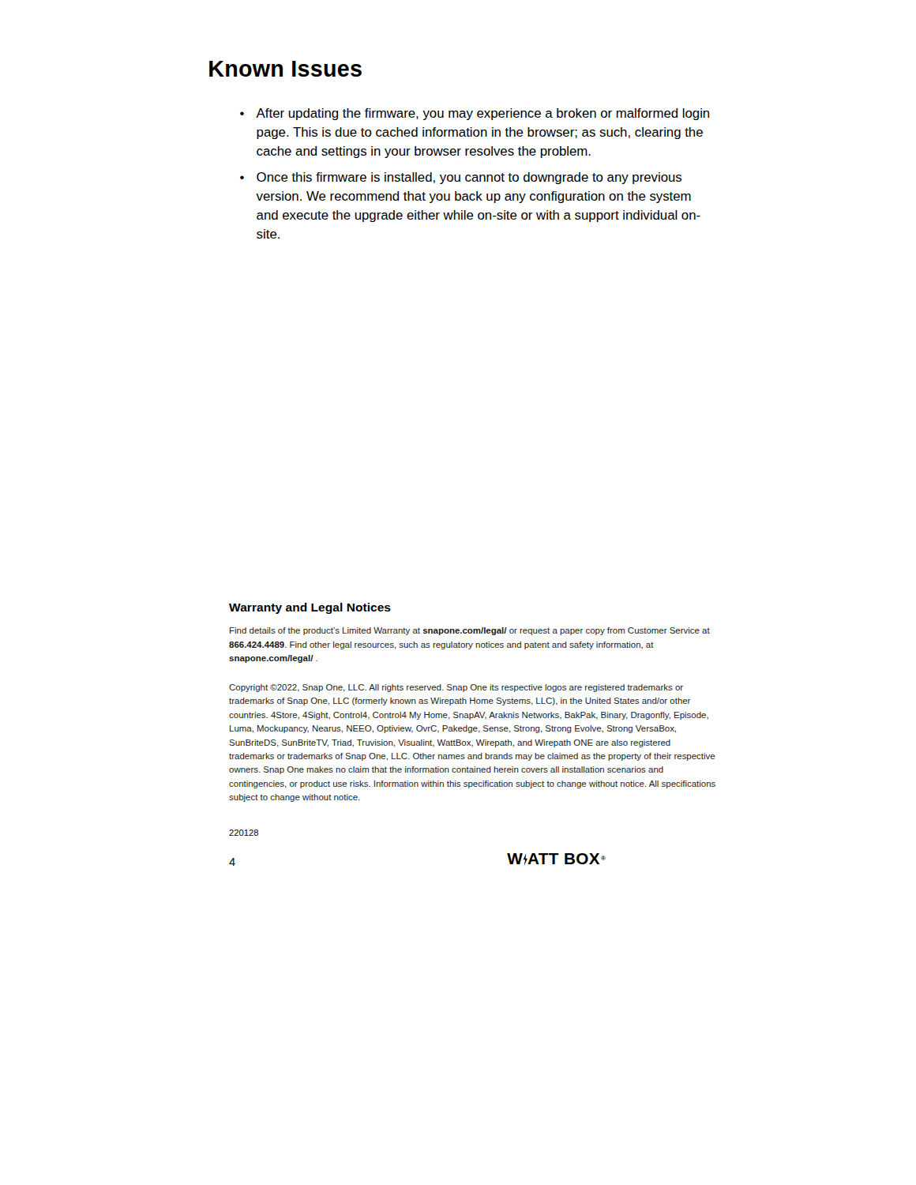Known Issues
After updating the firmware, you may experience a broken or malformed login page. This is due to cached information in the browser; as such, clearing the cache and settings in your browser resolves the problem.
Once this firmware is installed, you cannot to downgrade to any previous version. We recommend that you back up any configuration on the system and execute the upgrade either while on-site or with a support individual on-site.
Warranty and Legal Notices
Find details of the product’s Limited Warranty at snapone.com/legal/ or request a paper copy from Customer Service at 866.424.4489. Find other legal resources, such as regulatory notices and patent and safety information, at snapone.com/legal/ .
Copyright ©2022, Snap One, LLC. All rights reserved. Snap One its respective logos are registered trademarks or trademarks of Snap One, LLC (formerly known as Wirepath Home Systems, LLC), in the United States and/or other countries. 4Store, 4Sight, Control4, Control4 My Home, SnapAV, Araknis Networks, BakPak, Binary, Dragonfly, Episode, Luma, Mockupancy, Nearus, NEEO, Optiview, OvrC, Pakedge, Sense, Strong, Strong Evolve, Strong VersaBox, SunBriteDS, SunBriteTV, Triad, Truvision, Visualint, WattBox, Wirepath, and Wirepath ONE are also registered trademarks or trademarks of Snap One, LLC. Other names and brands may be claimed as the property of their respective owners. Snap One makes no claim that the information contained herein covers all installation scenarios and contingencies, or product use risks. Information within this specification subject to change without notice. All specifications subject to change without notice.
220128
4
W ATT BOX®